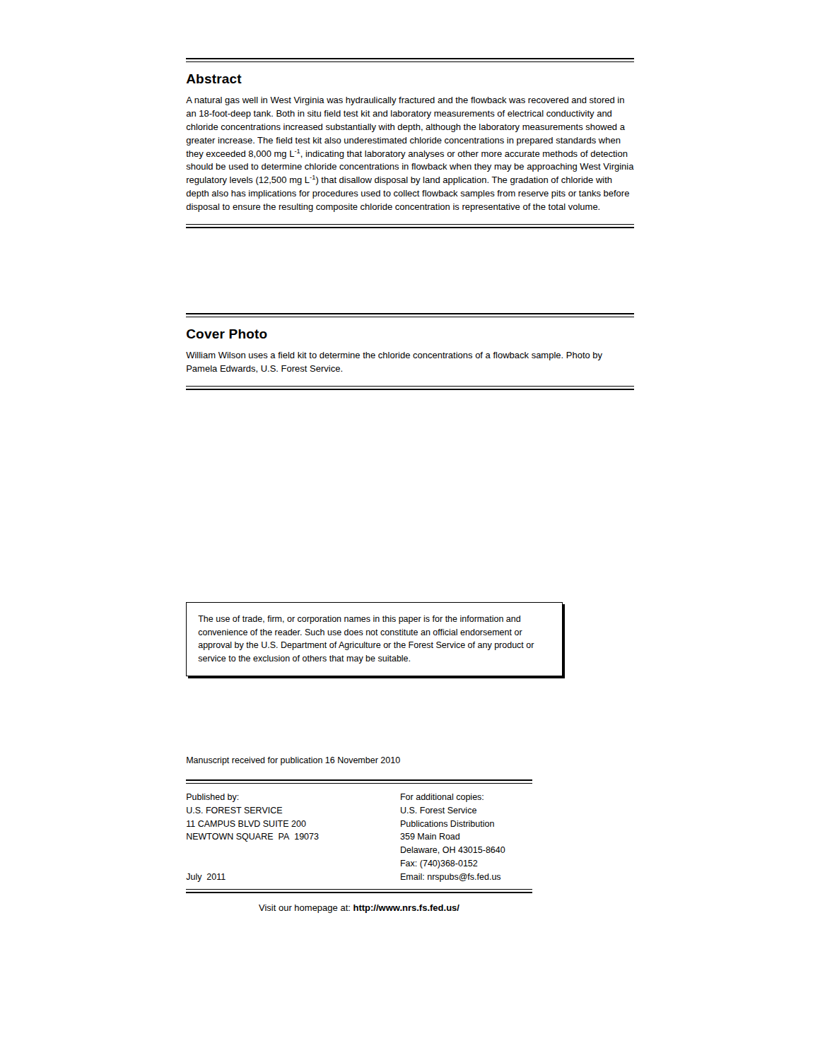Abstract
A natural gas well in West Virginia was hydraulically fractured and the flowback was recovered and stored in an 18-foot-deep tank. Both in situ field test kit and laboratory measurements of electrical conductivity and chloride concentrations increased substantially with depth, although the laboratory measurements showed a greater increase. The field test kit also underestimated chloride concentrations in prepared standards when they exceeded 8,000 mg L-1, indicating that laboratory analyses or other more accurate methods of detection should be used to determine chloride concentrations in flowback when they may be approaching West Virginia regulatory levels (12,500 mg L-1) that disallow disposal by land application. The gradation of chloride with depth also has implications for procedures used to collect flowback samples from reserve pits or tanks before disposal to ensure the resulting composite chloride concentration is representative of the total volume.
Cover Photo
William Wilson uses a field kit to determine the chloride concentrations of a flowback sample. Photo by Pamela Edwards, U.S. Forest Service.
The use of trade, firm, or corporation names in this paper is for the information and convenience of the reader. Such use does not constitute an official endorsement or approval by the U.S. Department of Agriculture or the Forest Service of any product or service to the exclusion of others that may be suitable.
Manuscript received for publication 16 November 2010
| Published by: | For additional copies: |
| U.S. FOREST SERVICE | U.S. Forest Service |
| 11 CAMPUS BLVD SUITE 200 | Publications Distribution |
| NEWTOWN SQUARE PA 19073 | 359 Main Road |
| | Delaware, OH 43015-8640 |
| | Fax: (740)368-0152 |
| July 2011 | Email: nrspubs@fs.fed.us |
Visit our homepage at: http://www.nrs.fs.fed.us/